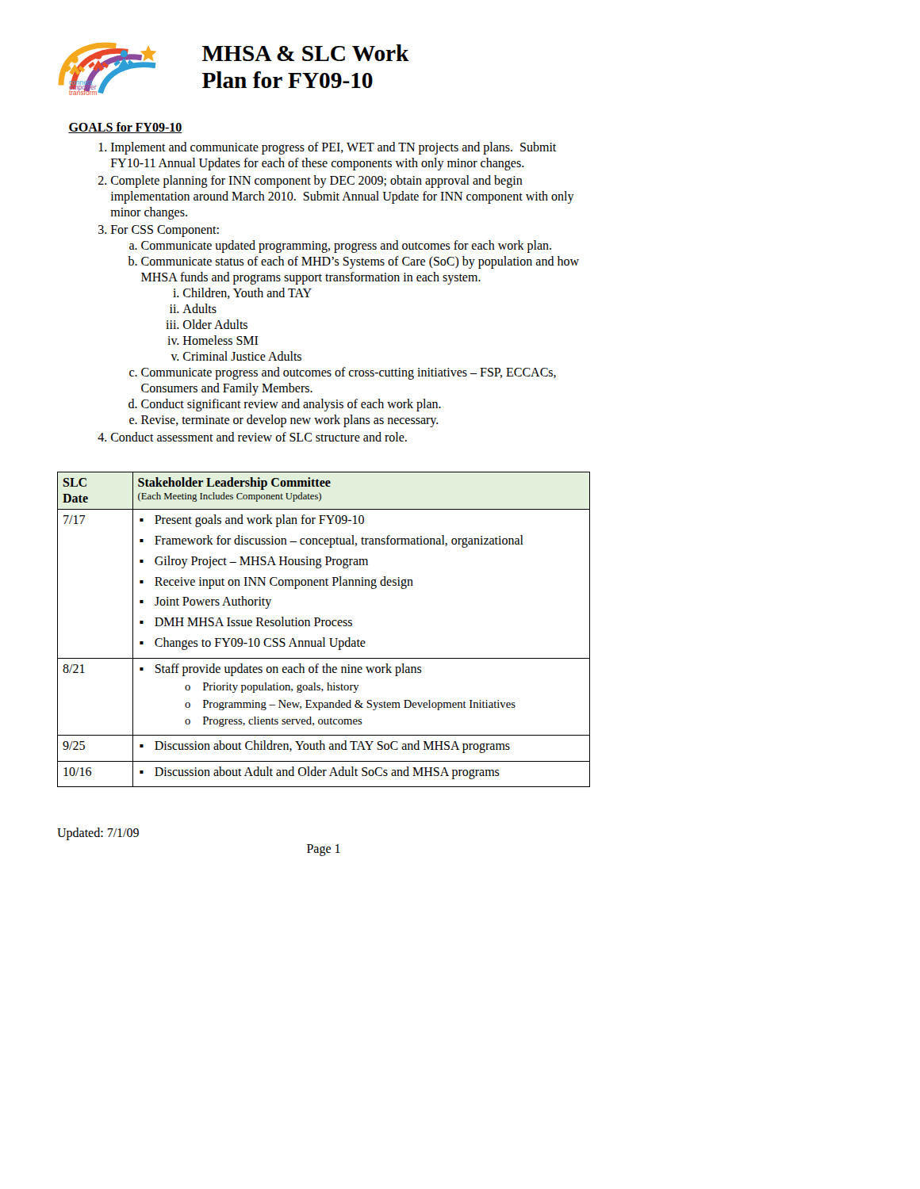connect empower transform
MHSA & SLC Work
Plan for FY09-10
GOALS for FY09-10
Implement and communicate progress of PEI, WET and TN projects and plans. Submit FY10-11 Annual Updates for each of these components with only minor changes.
Complete planning for INN component by DEC 2009; obtain approval and begin implementation around March 2010. Submit Annual Update for INN component with only minor changes.
For CSS Component:
Communicate updated programming, progress and outcomes for each work plan.
Communicate status of each of MHD’s Systems of Care (SoC) by population and how MHSA funds and programs support transformation in each system.
Children, Youth and TAY
Adults
Older Adults
Homeless SMI
Criminal Justice Adults
Communicate progress and outcomes of cross-cutting initiatives – FSP, ECCACs, Consumers and Family Members.
Conduct significant review and analysis of each work plan.
Revise, terminate or develop new work plans as necessary.
Conduct assessment and review of SLC structure and role.
| SLC Date | Stakeholder Leadership Committee (Each Meeting Includes Component Updates) |
| --- | --- |
| 7/17 | Present goals and work plan for FY09-10 Framework for discussion – conceptual, transformational, organizational Gilroy Project – MHSA Housing Program Receive input on INN Component Planning design Joint Powers Authority DMH MHSA Issue Resolution Process Changes to FY09-10 CSS Annual Update |
| 8/21 | Staff provide updates on each of the nine work plans Priority population, goals, history Programming – New, Expanded & System Development Initiatives Progress, clients served, outcomes |
| 9/25 | Discussion about Children, Youth and TAY SoC and MHSA programs |
| 10/16 | Discussion about Adult and Older Adult SoCs and MHSA programs |
Updated: 7/1/09
Page 1